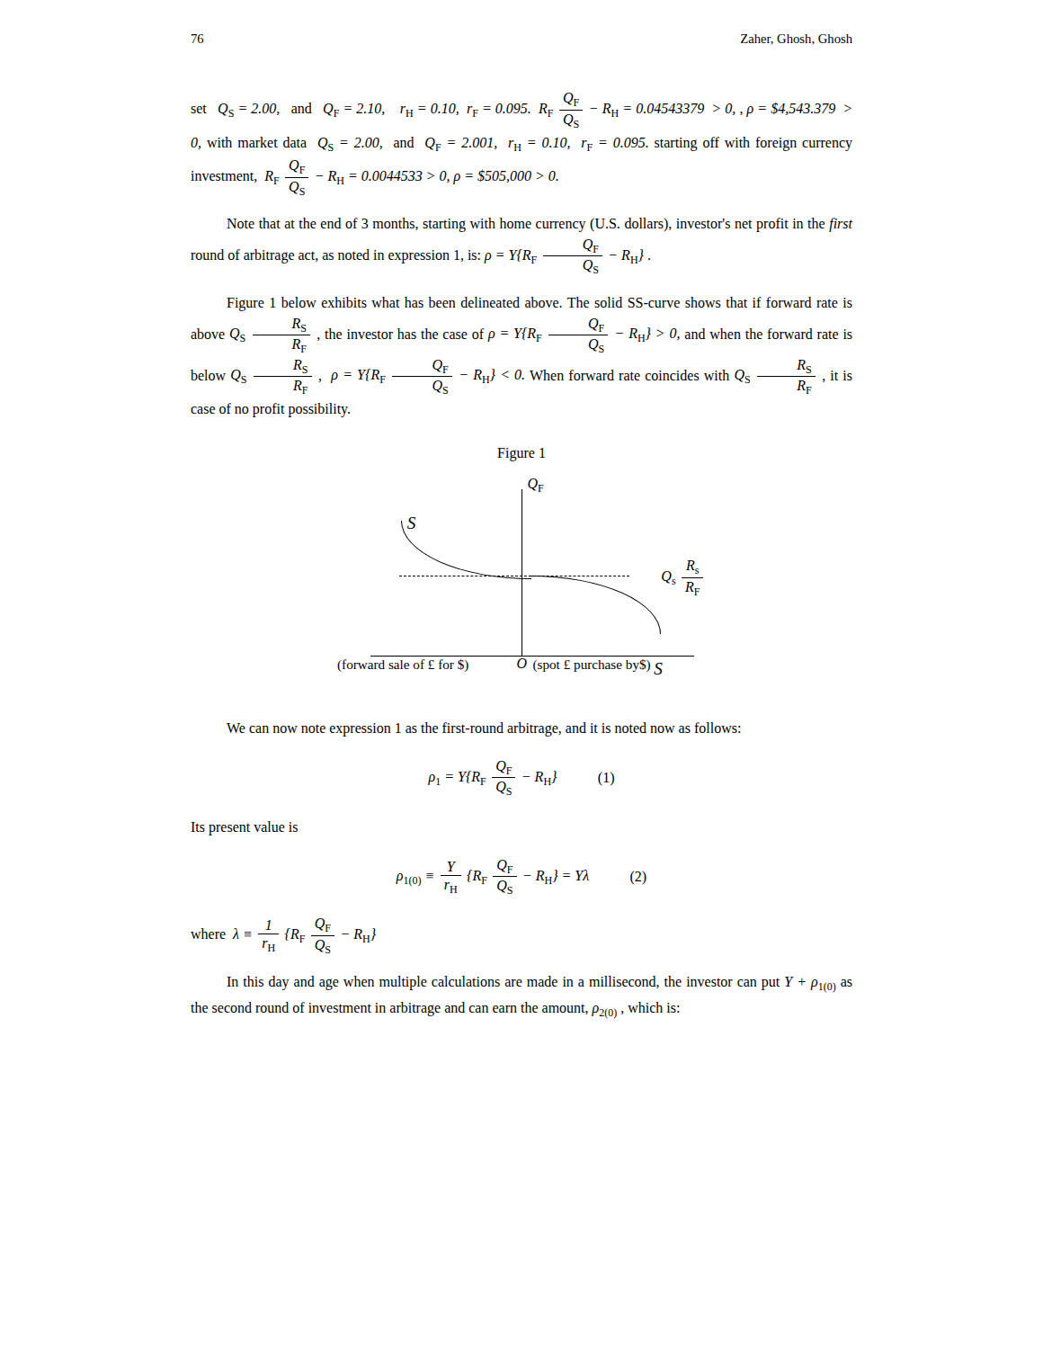76 Zaher, Ghosh, Ghosh
set QS = 2.00, and QF = 2.10, rH = 0.10, rF = 0.095. RF QF QS − RH = 0.04543379 > 0, , ρ = $4,543.379 > 0, with market data QS = 2.00, and QF = 2.001, rH = 0.10, rF = 0.095. starting off with foreign currency investment, RF QF QS − RH = 0.0044533 > 0, ρ = $505,000 > 0.
Note that at the end of 3 months, starting with home currency (U.S. dollars), investor's net profit in the first round of arbitrage act, as noted in expression 1, is: ρ = Y{RF QF QS − RH} .
Figure 1 below exhibits what has been delineated above. The solid SS-curve shows that if forward rate is above QS RS RF , the investor has the case of ρ = Y{RF QF QS − RH} > 0, and when the forward rate is below QS RS RF , ρ = Y{RF QF QS − RH} < 0. When forward rate coincides with QS RS RF , it is case of no profit possibility.
Figure 1
QF S S Qs Rs RF O (forward sale of £ for $) (spot £ purchase by$)
We can now note expression 1 as the first-round arbitrage, and it is noted now as follows:
ρ1 = Y{RF QF QS − RH}
(1)
Its present value is
ρ1(0) ≡ YrH {RF QF QS − RH} = Yλ
(2)
where λ ≡ 1 rH {RF QF QS − RH}
In this day and age when multiple calculations are made in a millisecond, the investor can put Y + ρ1(0) as the second round of investment in arbitrage and can earn the amount, ρ2(0) , which is: